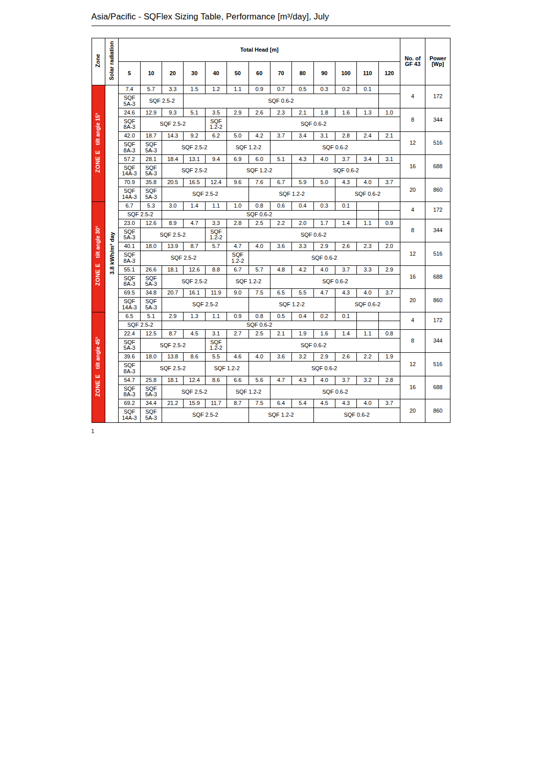Asia/Pacific - SQFlex Sizing Table, Performance [m³/day], July
| Zone | Solar radiation | Total Head [m] | No. of GF 43 | Power [Wp] |
| --- | --- | --- | --- | --- |
| 5 | 10 | 20 | 30 | 40 | 50 | 60 | 70 | 80 | 90 | 100 | 110 | 120 |
| ZONE E tilt angle 15° | 3.8 kWh/m² day | 7.4 | 5.7 | 3.3 | 1.5 | 1.2 | 1.1 | 0.9 | 0.7 | 0.5 | 0.3 | 0.2 | 0.1 | | 4 | 172 |
| SQF 5A-3 | SQF 2.5-2 | SQF 0.6-2 | |
| 24.6 | 12.9 | 9.3 | 5.1 | 3.5 | 2.9 | 2.6 | 2.3 | 2.1 | 1.8 | 1.6 | 1.3 | 1.0 | 8 | 344 |
| SQF 8A-3 | SQF 2.5-2 | SQF 1.2-2 | SQF 0.6-2 |
| 42.0 | 18.7 | 14.3 | 9.2 | 6.2 | 5.0 | 4.2 | 3.7 | 3.4 | 3.1 | 2.8 | 2.4 | 2.1 | 12 | 516 |
| SQF 8A-3 | SQF 5A-3 | SQF 2.5-2 | SQF 1.2-2 | SQF 0.6-2 |
| 57.2 | 28.1 | 18.4 | 13.1 | 9.4 | 6.9 | 6.0 | 5.1 | 4.3 | 4.0 | 3.7 | 3.4 | 3.1 | 16 | 688 |
| SQF 14A-3 | SQF 5A-3 | SQF 2.5-2 | SQF 1.2-2 | SQF 0.6-2 |
| 70.9 | 35.8 | 20.5 | 16.5 | 12.4 | 9.6 | 7.6 | 6.7 | 5.9 | 5.0 | 4.3 | 4.0 | 3.7 | 20 | 860 |
| SQF 14A-3 | SQF 5A-3 | SQF 2.5-2 | SQF 1.2-2 | SQF 0.6-2 |
| ZONE E tilt angle 30° | 6.7 | 5.3 | 3.0 | 1.4 | 1.1 | 1.0 | 0.8 | 0.6 | 0.4 | 0.3 | 0.1 | | | 4 | 172 |
| SQF 2.5-2 | SQF 0.6-2 | | |
| 23.0 | 12.6 | 8.9 | 4.7 | 3.3 | 2.8 | 2.5 | 2.2 | 2.0 | 1.7 | 1.4 | 1.1 | 0.9 | 8 | 344 |
| SQF 5A-3 | SQF 2.5-2 | SQF 1.2-2 | SQF 0.6-2 |
| 40.1 | 18.0 | 13.9 | 8.7 | 5.7 | 4.7 | 4.0 | 3.6 | 3.3 | 2.9 | 2.6 | 2.3 | 2.0 | 12 | 516 |
| SQF 8A-3 | SQF 2.5-2 | SQF 1.2-2 | SQF 0.6-2 |
| 55.1 | 26.6 | 18.1 | 12.6 | 8.8 | 6.7 | 5.7 | 4.8 | 4.2 | 4.0 | 3.7 | 3.3 | 2.9 | 16 | 688 |
| SQF 8A-3 | SQF 5A-3 | SQF 2.5-2 | SQF 1.2-2 | SQF 0.6-2 |
| 69.5 | 34.8 | 20.7 | 16.1 | 11.9 | 9.0 | 7.5 | 6.5 | 5.5 | 4.7 | 4.3 | 4.0 | 3.7 | 20 | 860 |
| SQF 14A-3 | SQF 5A-3 | SQF 2.5-2 | SQF 1.2-2 | SQF 0.6-2 |
| ZONE E tilt angle 45° | 6.5 | 5.1 | 2.9 | 1.3 | 1.1 | 0.9 | 0.8 | 0.5 | 0.4 | 0.2 | 0.1 | | | 4 | 172 |
| SQF 2.5-2 | SQF 0.6-2 | | |
| 22.4 | 12.5 | 8.7 | 4.5 | 3.1 | 2.7 | 2.5 | 2.1 | 1.9 | 1.6 | 1.4 | 1.1 | 0.8 | 8 | 344 |
| SQF 5A-3 | SQF 2.5-2 | SQF 1.2-2 | SQF 0.6-2 |
| 39.6 | 18.0 | 13.8 | 8.6 | 5.5 | 4.6 | 4.0 | 3.6 | 3.2 | 2.9 | 2.6 | 2.2 | 1.9 | 12 | 516 |
| SQF 8A-3 | SQF 2.5-2 | SQF 1.2-2 | SQF 0.6-2 |
| 54.7 | 25.8 | 18.1 | 12.4 | 8.6 | 6.6 | 5.6 | 4.7 | 4.3 | 4.0 | 3.7 | 3.2 | 2.8 | 16 | 688 |
| SQF 8A-3 | SQF 5A-3 | SQF 2.5-2 | SQF 1.2-2 | SQF 0.6-2 |
| 69.2 | 34.4 | 21.2 | 15.9 | 11.7 | 8.7 | 7.5 | 6.4 | 5.4 | 4.5 | 4.3 | 4.0 | 3.7 | 20 | 860 |
| SQF 14A-3 | SQF 5A-3 | SQF 2.5-2 | SQF 1.2-2 | SQF 0.6-2 |
1